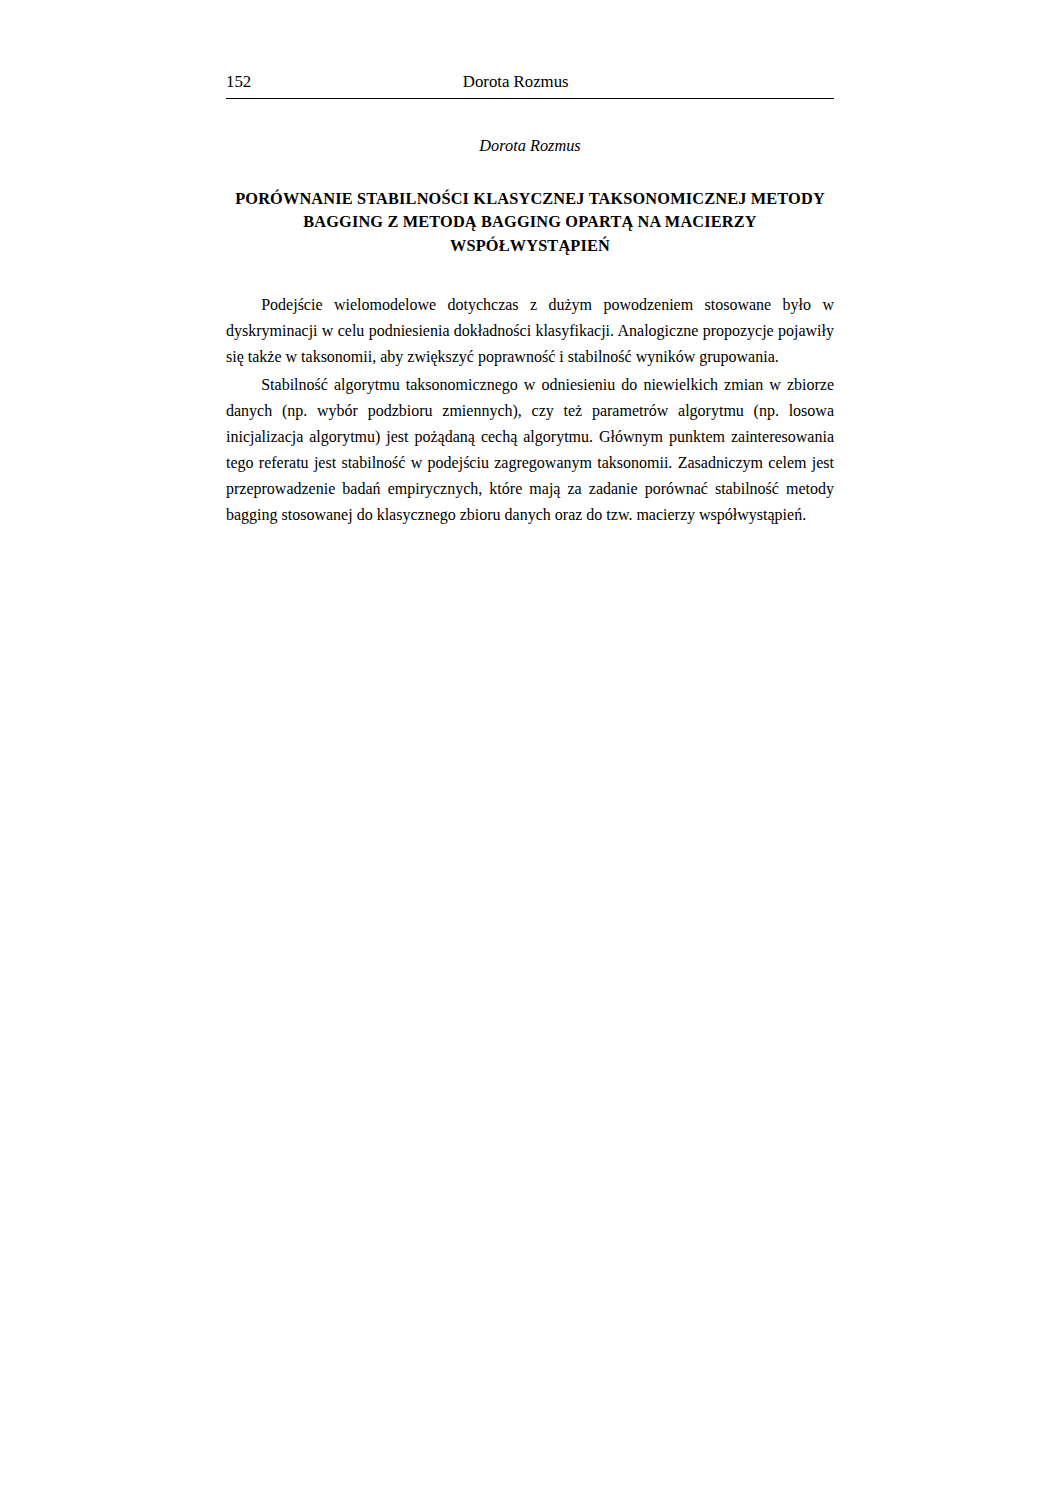152 Dorota Rozmus
Dorota Rozmus
PORÓWNANIE STABILNOŚCI KLASYCZNEJ TAKSONOMICZNEJ METODY
BAGGING Z METODĄ BAGGING OPARTĄ NA MACIERZY WSPÓŁWYSTĄPIEŃ
Podejście wielomodelowe dotychczas z dużym powodzeniem stosowane było w dyskryminacji w celu podniesienia dokładności klasyfikacji. Analogiczne propozycje pojawiły się także w taksonomii, aby zwiększyć poprawność i stabilność wyników grupowania.
Stabilność algorytmu taksonomicznego w odniesieniu do niewielkich zmian w zbiorze danych (np. wybór podzbioru zmiennych), czy też parametrów algorytmu (np. losowa inicjalizacja algorytmu) jest pożądaną cechą algorytmu. Głównym punktem zainteresowania tego referatu jest stabilność w podejściu zagregowanym taksonomii. Zasadniczym celem jest przeprowadzenie badań empirycznych, które mają za zadanie porównać stabilność metody bagging stosowanej do klasycznego zbioru danych oraz do tzw. macierzy współwystąpień.